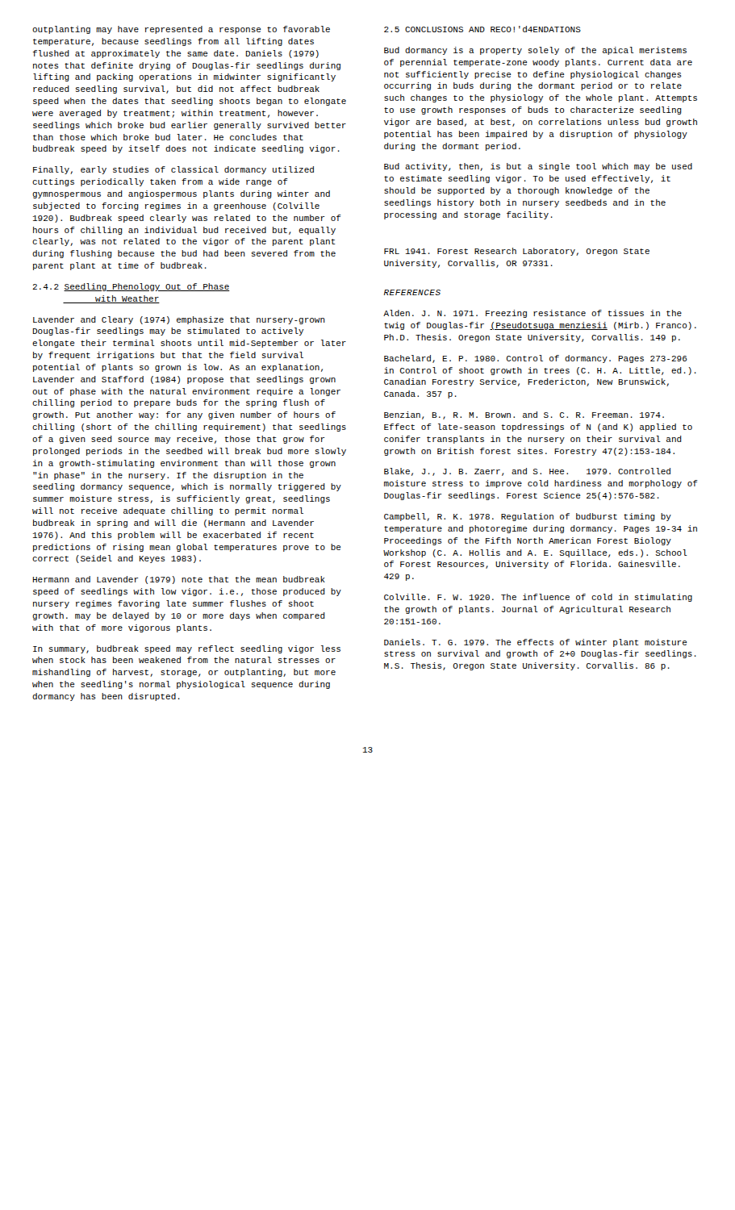outplanting may have represented a response to favorable temperature, because seedlings from all lifting dates flushed at approximately the same date. Daniels (1979) notes that definite drying of Douglas-fir seedlings during lifting and packing operations in midwinter significantly reduced seedling survival, but did not affect budbreak speed when the dates that seedling shoots began to elongate were averaged by treatment; within treatment, however. seedlings which broke bud earlier generally survived better than those which broke bud later. He concludes that budbreak speed by itself does not indicate seedling vigor.
Finally, early studies of classical dormancy utilized cuttings periodically taken from a wide range of gymnospermous and angiospermous plants during winter and subjected to forcing regimes in a greenhouse (Colville 1920). Budbreak speed clearly was related to the number of hours of chilling an individual bud received but, equally clearly, was not related to the vigor of the parent plant during flushing because the bud had been severed from the parent plant at time of budbreak.
2.4.2 Seedling Phenology Out of Phase
with Weather
Lavender and Cleary (1974) emphasize that nursery-grown Douglas-fir seedlings may be stimulated to actively elongate their terminal shoots until mid-September or later by frequent irrigations but that the field survival potential of plants so grown is low. As an explanation, Lavender and Stafford (1984) propose that seedlings grown out of phase with the natural environment require a longer chilling period to prepare buds for the spring flush of growth. Put another way: for any given number of hours of chilling (short of the chilling requirement) that seedlings of a given seed source may receive, those that grow for prolonged periods in the seedbed will break bud more slowly in a growth-stimulating environment than will those grown "in phase" in the nursery. If the disruption in the seedling dormancy sequence, which is normally triggered by summer moisture stress, is sufficiently great, seedlings will not receive adequate chilling to permit normal budbreak in spring and will die (Hermann and Lavender 1976). And this problem will be exacerbated if recent predictions of rising mean global temperatures prove to be correct (Seidel and Keyes 1983).
Hermann and Lavender (1979) note that the mean budbreak speed of seedlings with low vigor. i.e., those produced by nursery regimes favoring late summer flushes of shoot growth. may be delayed by 10 or more days when compared with that of more vigorous plants.
In summary, budbreak speed may reflect seedling vigor less when stock has been weakened from the natural stresses or mishandling of harvest, storage, or outplanting, but more when the seedling's normal physiological sequence during dormancy has been disrupted.
2.5 CONCLUSIONS AND RECO!'d4ENDATIONS
Bud dormancy is a property solely of the apical meristems of perennial temperate-zone woody plants. Current data are not sufficiently precise to define physiological changes occurring in buds during the dormant period or to relate such changes to the physiology of the whole plant. Attempts to use growth responses of buds to characterize seedling vigor are based, at best, on correlations unless bud growth potential has been impaired by a disruption of physiology during the dormant period.
Bud activity, then, is but a single tool which may be used to estimate seedling vigor. To be used effectively, it should be supported by a thorough knowledge of the seedlings history both in nursery seedbeds and in the processing and storage facility.
FRL 1941. Forest Research Laboratory, Oregon State University, Corvallis, OR 97331.
REFERENCES
Alden. J. N. 1971. Freezing resistance of tissues in the twig of Douglas-fir (Pseudotsuga menziesii (Mirb.) Franco). Ph.D. Thesis. Oregon State University, Corvallis. 149 p.
Bachelard, E. P. 1980. Control of dormancy. Pages 273-296 in Control of shoot growth in trees (C. H. A. Little, ed.). Canadian Forestry Service, Fredericton, New Brunswick, Canada. 357 p.
Benzian, B., R. M. Brown. and S. C. R. Freeman. 1974. Effect of late-season topdressings of N (and K) applied to conifer transplants in the nursery on their survival and growth on British forest sites. Forestry 47(2):153-184.
Blake, J., J. B. Zaerr, and S. Hee. 1979. Controlled moisture stress to improve cold hardiness and morphology of Douglas-fir seedlings. Forest Science 25(4):576-582.
Campbell, R. K. 1978. Regulation of budburst timing by temperature and photoregime during dormancy. Pages 19-34 in Proceedings of the Fifth North American Forest Biology Workshop (C. A. Hollis and A. E. Squillace, eds.). School of Forest Resources, University of Florida. Gainesville. 429 p.
Colville. F. W. 1920. The influence of cold in stimulating the growth of plants. Journal of Agricultural Research 20:151-160.
Daniels. T. G. 1979. The effects of winter plant moisture stress on survival and growth of 2+0 Douglas-fir seedlings. M.S. Thesis, Oregon State University. Corvallis. 86 p.
13